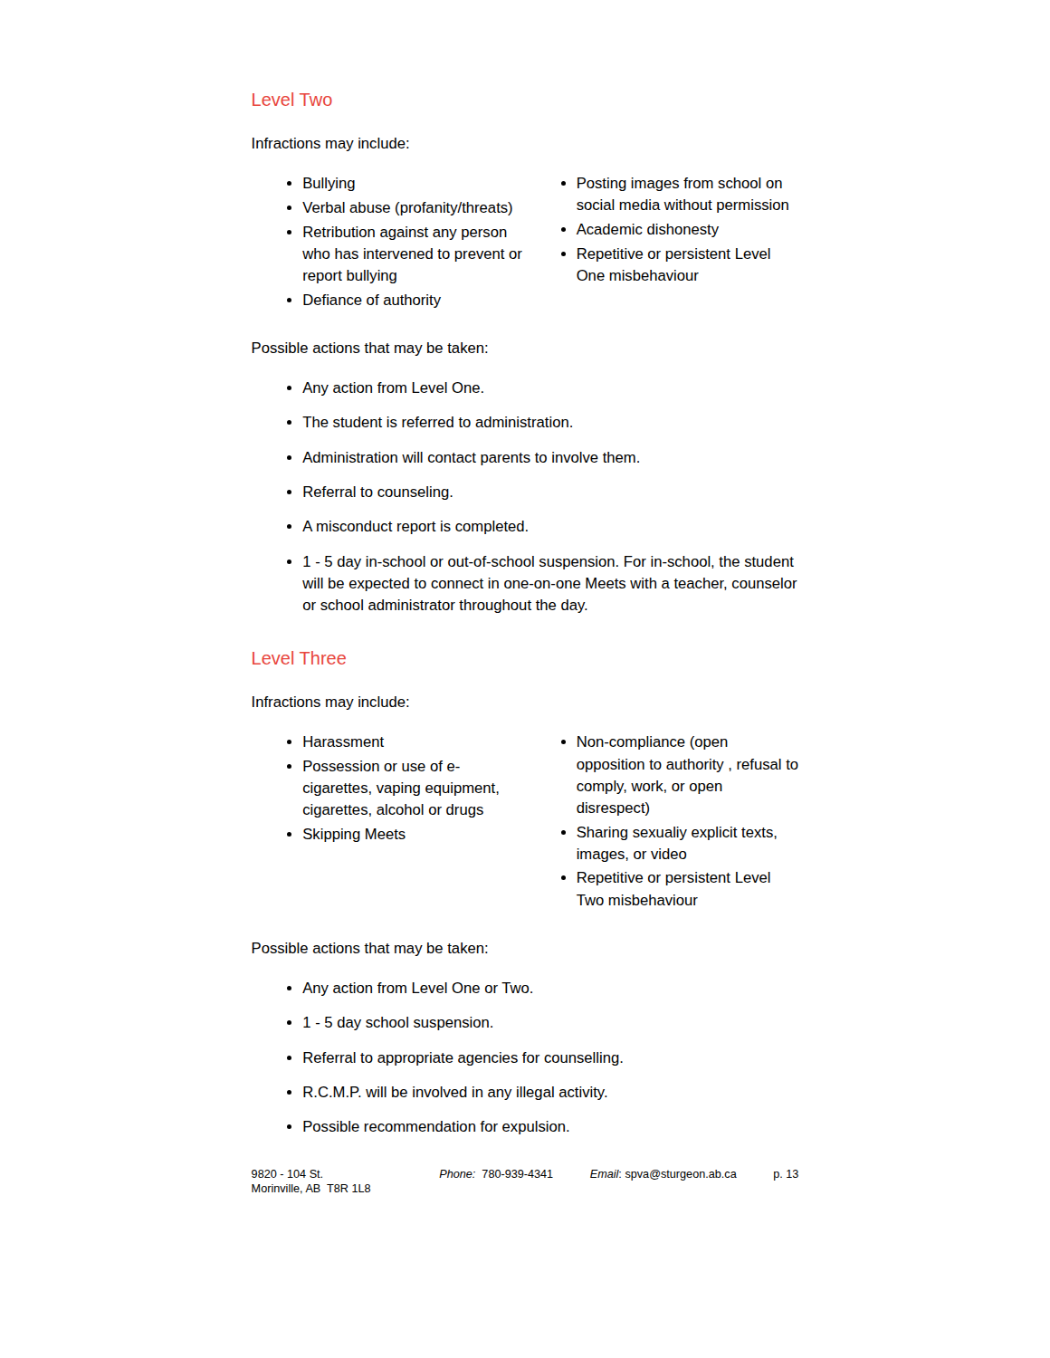Level Two
Infractions may include:
Bullying
Verbal abuse (profanity/threats)
Retribution against any person who has intervened to prevent or report bullying
Defiance of authority
Posting images from school on social media without permission
Academic dishonesty
Repetitive or persistent Level One misbehaviour
Possible actions that may be taken:
Any action from Level One.
The student is referred to administration.
Administration will contact parents to involve them.
Referral to counseling.
A misconduct report is completed.
1 - 5 day in-school or out-of-school suspension. For in-school, the student will be expected to connect in one-on-one Meets with a teacher, counselor or school administrator throughout the day.
Level Three
Infractions may include:
Harassment
Possession or use of e-cigarettes, vaping equipment, cigarettes, alcohol or drugs
Skipping Meets
Non-compliance (open opposition to authority , refusal to comply, work, or open disrespect)
Sharing sexualiy explicit texts, images, or video
Repetitive or persistent Level Two misbehaviour
Possible actions that may be taken:
Any action from Level One or Two.
1 - 5 day school suspension.
Referral to appropriate agencies for counselling.
R.C.M.P. will be involved in any illegal activity.
Possible recommendation for expulsion.
9820 - 104 St.
Morinville, AB T8R 1L8
Phone: 780-939-4341 Email: spva@sturgeon.ab.ca p. 13